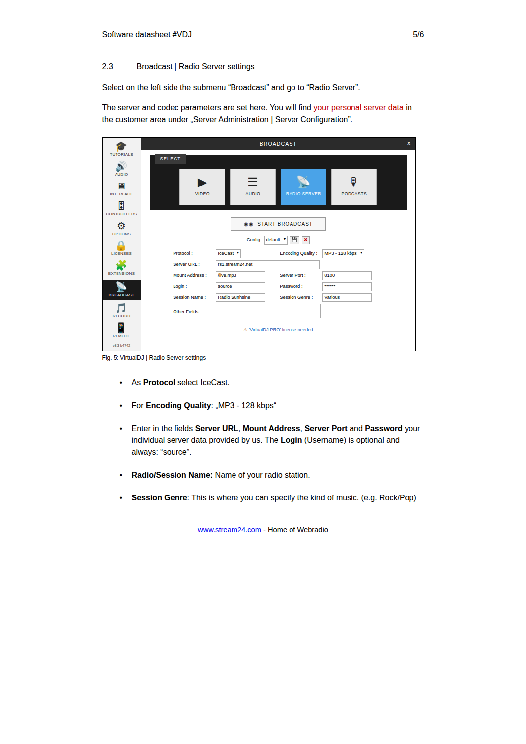Software datasheet #VDJ
5/6
2.3
Broadcast | Radio Server settings
Select on the left side the submenu “Broadcast” and go to “Radio Server”.
The server and codec parameters are set here. You will find your personal server data in the customer area under „Server Administration | Server Configuration”.
🎓TUTORIALS
🔊AUDIO
🖥INTERFACE
🎛CONTROLLERS
⚙OPTIONS
🔒LICENSES
🧩EXTENSIONS
📡BROADCAST
🎵RECORD
📱REMOTE
v8.3 b4742
BROADCAST ✕
SELECT
▶VIDEO
☰AUDIO
📡RADIO SERVER
🎙PODCASTS
◉◉ START BROADCAST
Config : default 💾 ✖
| Protocol : | IceCast | Encoding Quality : | MP3 - 128 kbps |
| Server URL : | rs1.stream24.net |
| Mount Address : | /live.mp3 | Server Port : | 8100 |
| Login : | source | Password : | ****** |
| Session Name : | Radio Sunhsine | Session Genre : | Various |
| Other Fields : | |
⚠'VirtualDJ PRO' license needed
Fig. 5: VirtualDJ | Radio Server settings
As Protocol select IceCast.
For Encoding Quality: „MP3 - 128 kbps“
Enter in the fields Server URL, Mount Address, Server Port and Password your individual server data provided by us. The Login (Username) is optional and always: “source”.
Radio/Session Name: Name of your radio station.
Session Genre: This is where you can specify the kind of music. (e.g. Rock/Pop)
www.stream24.com - Home of Webradio